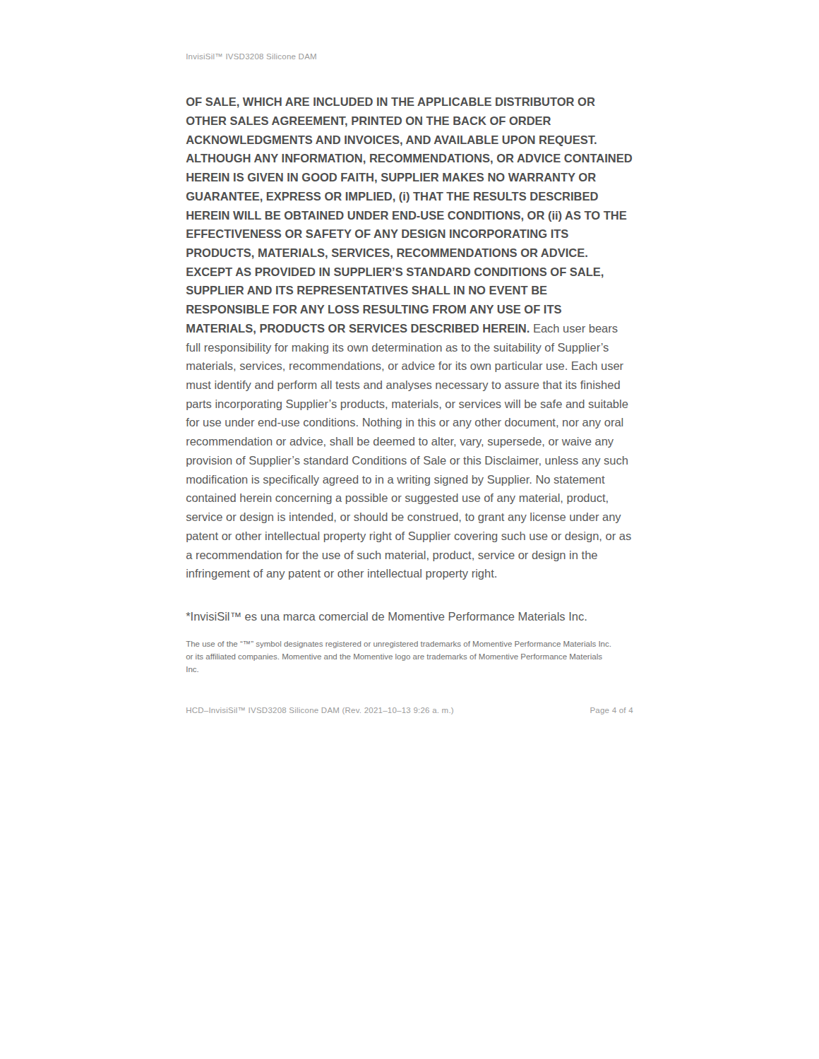InvisiSil™ IVSD3208 Silicone DAM
OF SALE, WHICH ARE INCLUDED IN THE APPLICABLE DISTRIBUTOR OR OTHER SALES AGREEMENT, PRINTED ON THE BACK OF ORDER ACKNOWLEDGMENTS AND INVOICES, AND AVAILABLE UPON REQUEST. ALTHOUGH ANY INFORMATION, RECOMMENDATIONS, OR ADVICE CONTAINED HEREIN IS GIVEN IN GOOD FAITH, SUPPLIER MAKES NO WARRANTY OR GUARANTEE, EXPRESS OR IMPLIED, (i) THAT THE RESULTS DESCRIBED HEREIN WILL BE OBTAINED UNDER END-USE CONDITIONS, OR (ii) AS TO THE EFFECTIVENESS OR SAFETY OF ANY DESIGN INCORPORATING ITS PRODUCTS, MATERIALS, SERVICES, RECOMMENDATIONS OR ADVICE. EXCEPT AS PROVIDED IN SUPPLIER’S STANDARD CONDITIONS OF SALE, SUPPLIER AND ITS REPRESENTATIVES SHALL IN NO EVENT BE RESPONSIBLE FOR ANY LOSS RESULTING FROM ANY USE OF ITS MATERIALS, PRODUCTS OR SERVICES DESCRIBED HEREIN. Each user bears full responsibility for making its own determination as to the suitability of Supplier’s materials, services, recommendations, or advice for its own particular use. Each user must identify and perform all tests and analyses necessary to assure that its finished parts incorporating Supplier’s products, materials, or services will be safe and suitable for use under end-use conditions. Nothing in this or any other document, nor any oral recommendation or advice, shall be deemed to alter, vary, supersede, or waive any provision of Supplier’s standard Conditions of Sale or this Disclaimer, unless any such modification is specifically agreed to in a writing signed by Supplier. No statement contained herein concerning a possible or suggested use of any material, product, service or design is intended, or should be construed, to grant any license under any patent or other intellectual property right of Supplier covering such use or design, or as a recommendation for the use of such material, product, service or design in the infringement of any patent or other intellectual property right.
*InvisiSil™ es una marca comercial de Momentive Performance Materials Inc.
The use of the “™” symbol designates registered or unregistered trademarks of Momentive Performance Materials Inc. or its affiliated companies. Momentive and the Momentive logo are trademarks of Momentive Performance Materials Inc.
HCD–InvisiSil™ IVSD3208 Silicone DAM (Rev. 2021–10–13 9:26 a. m.) Page 4 of 4